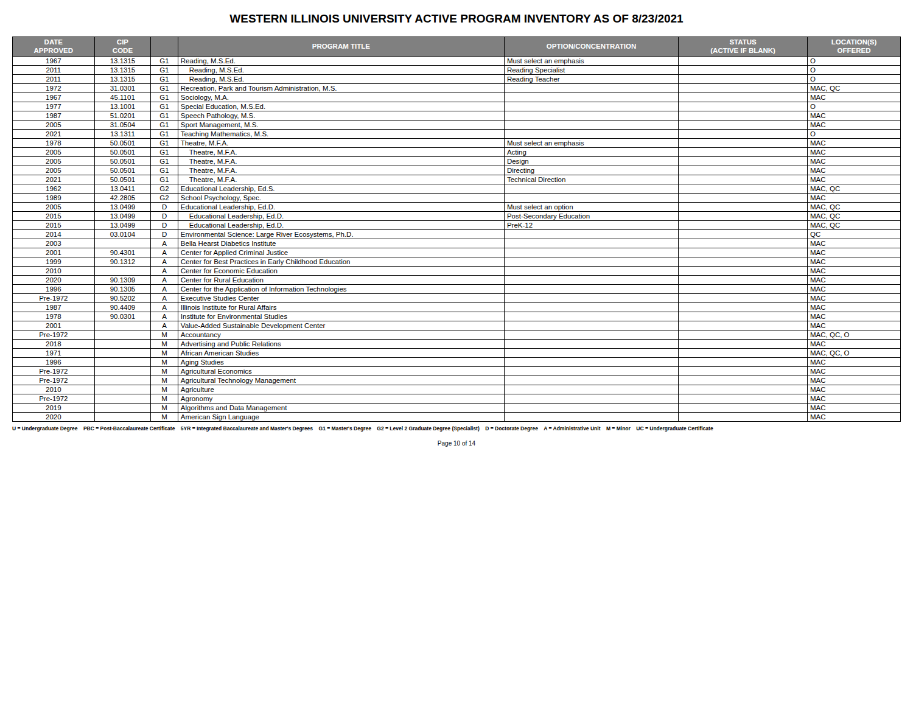WESTERN ILLINOIS UNIVERSITY ACTIVE PROGRAM INVENTORY AS OF 8/23/2021
| DATE APPROVED | CIP CODE | | PROGRAM TITLE | OPTION/CONCENTRATION | STATUS (ACTIVE IF BLANK) | LOCATION(S) OFFERED |
| --- | --- | --- | --- | --- | --- | --- |
| 1967 | 13.1315 | G1 | Reading, M.S.Ed. | Must select an emphasis | | O |
| 2011 | 13.1315 | G1 | Reading, M.S.Ed. | Reading Specialist | | O |
| 2011 | 13.1315 | G1 | Reading, M.S.Ed. | Reading Teacher | | O |
| 1972 | 31.0301 | G1 | Recreation, Park and Tourism Administration, M.S. | | | MAC, QC |
| 1967 | 45.1101 | G1 | Sociology, M.A. | | | MAC |
| 1977 | 13.1001 | G1 | Special Education, M.S.Ed. | | | O |
| 1987 | 51.0201 | G1 | Speech Pathology, M.S. | | | MAC |
| 2005 | 31.0504 | G1 | Sport Management, M.S. | | | MAC |
| 2021 | 13.1311 | G1 | Teaching Mathematics, M.S. | | | O |
| 1978 | 50.0501 | G1 | Theatre, M.F.A. | Must select an emphasis | | MAC |
| 2005 | 50.0501 | G1 | Theatre, M.F.A. | Acting | | MAC |
| 2005 | 50.0501 | G1 | Theatre, M.F.A. | Design | | MAC |
| 2005 | 50.0501 | G1 | Theatre, M.F.A. | Directing | | MAC |
| 2021 | 50.0501 | G1 | Theatre, M.F.A. | Technical Direction | | MAC |
| 1962 | 13.0411 | G2 | Educational Leadership, Ed.S. | | | MAC, QC |
| 1989 | 42.2805 | G2 | School Psychology, Spec. | | | MAC |
| 2005 | 13.0499 | D | Educational Leadership, Ed.D. | Must select an option | | MAC, QC |
| 2015 | 13.0499 | D | Educational Leadership, Ed.D. | Post-Secondary Education | | MAC, QC |
| 2015 | 13.0499 | D | Educational Leadership, Ed.D. | PreK-12 | | MAC, QC |
| 2014 | 03.0104 | D | Environmental Science: Large River Ecosystems, Ph.D. | | | QC |
| 2003 | | A | Bella Hearst Diabetics Institute | | | MAC |
| 2001 | 90.4301 | A | Center for Applied Criminal Justice | | | MAC |
| 1999 | 90.1312 | A | Center for Best Practices in Early Childhood Education | | | MAC |
| 2010 | | A | Center for Economic Education | | | MAC |
| 2020 | 90.1309 | A | Center for Rural Education | | | MAC |
| 1996 | 90.1305 | A | Center for the Application of Information Technologies | | | MAC |
| Pre-1972 | 90.5202 | A | Executive Studies Center | | | MAC |
| 1987 | 90.4409 | A | Illinois Institute for Rural Affairs | | | MAC |
| 1978 | 90.0301 | A | Institute for Environmental Studies | | | MAC |
| 2001 | | A | Value-Added Sustainable Development Center | | | MAC |
| Pre-1972 | | M | Accountancy | | | MAC, QC, O |
| 2018 | | M | Advertising and Public Relations | | | MAC |
| 1971 | | M | African American Studies | | | MAC, QC, O |
| 1996 | | M | Aging Studies | | | MAC |
| Pre-1972 | | M | Agricultural Economics | | | MAC |
| Pre-1972 | | M | Agricultural Technology Management | | | MAC |
| 2010 | | M | Agriculture | | | MAC |
| Pre-1972 | | M | Agronomy | | | MAC |
| 2019 | | M | Algorithms and Data Management | | | MAC |
| 2020 | | M | American Sign Language | | | MAC |
U = Undergraduate Degree PBC = Post-Baccalaureate Certificate 5YR = Integrated Baccalaureate and Master's Degrees G1 = Master's Degree G2 = Level 2 Graduate Degree (Specialist) D = Doctorate Degree A = Administrative Unit M = Minor UC = Undergraduate Certificate
Page 10 of 14